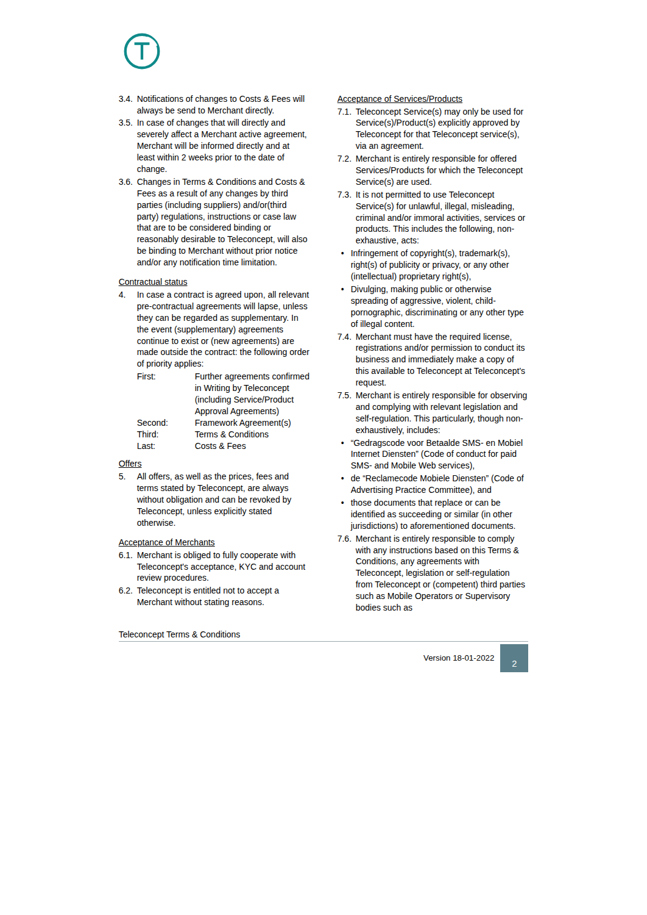3.4.
Notifications of changes to Costs & Fees will always be send to Merchant directly.
3.5.
In case of changes that will directly and severely affect a Merchant active agreement, Merchant will be informed directly and at least within 2 weeks prior to the date of change.
3.6.
Changes in Terms & Conditions and Costs & Fees as a result of any changes by third parties (including suppliers) and/or(third party) regulations, instructions or case law that are to be considered binding or reasonably desirable to Teleconcept, will also be binding to Merchant without prior notice and/or any notification time limitation.
Contractual status
4.
In case a contract is agreed upon, all relevant pre-contractual agreements will lapse, unless they can be regarded as supplementary. In the event (supplementary) agreements continue to exist or (new agreements) are made outside the contract: the following order of priority applies:
First:
Further agreements confirmed in Writing by Teleconcept (including Service/Product Approval Agreements)
Second:
Framework Agreement(s)
Third:
Terms & Conditions
Last:
Costs & Fees
Offers
5.
All offers, as well as the prices, fees and terms stated by Teleconcept, are always without obligation and can be revoked by Teleconcept, unless explicitly stated otherwise.
Acceptance of Merchants
6.1.
Merchant is obliged to fully cooperate with Teleconcept's acceptance, KYC and account review procedures.
6.2.
Teleconcept is entitled not to accept a Merchant without stating reasons.
Acceptance of Services/Products
7.1.
Teleconcept Service(s) may only be used for Service(s)/Product(s) explicitly approved by Teleconcept for that Teleconcept service(s), via an agreement.
7.2.
Merchant is entirely responsible for offered Services/Products for which the Teleconcept Service(s) are used.
7.3.
It is not permitted to use Teleconcept Service(s) for unlawful, illegal, misleading, criminal and/or immoral activities, services or products. This includes the following, non-exhaustive, acts:
Infringement of copyright(s), trademark(s), right(s) of publicity or privacy, or any other (intellectual) proprietary right(s),
Divulging, making public or otherwise spreading of aggressive, violent, child-pornographic, discriminating or any other type of illegal content.
7.4.
Merchant must have the required license, registrations and/or permission to conduct its business and immediately make a copy of this available to Teleconcept at Teleconcept's request.
7.5.
Merchant is entirely responsible for observing and complying with relevant legislation and self-regulation. This particularly, though non-exhaustively, includes:
“Gedragscode voor Betaalde SMS- en Mobiel Internet Diensten” (Code of conduct for paid SMS- and Mobile Web services),
de “Reclamecode Mobiele Diensten” (Code of Advertising Practice Committee), and
those documents that replace or can be identified as succeeding or similar (in other jurisdictions) to aforementioned documents.
7.6.
Merchant is entirely responsible to comply with any instructions based on this Terms & Conditions, any agreements with Teleconcept, legislation or self-regulation from Teleconcept or (competent) third parties such as Mobile Operators or Supervisory bodies such as
Teleconcept Terms & Conditions
Version 18-01-2022
2